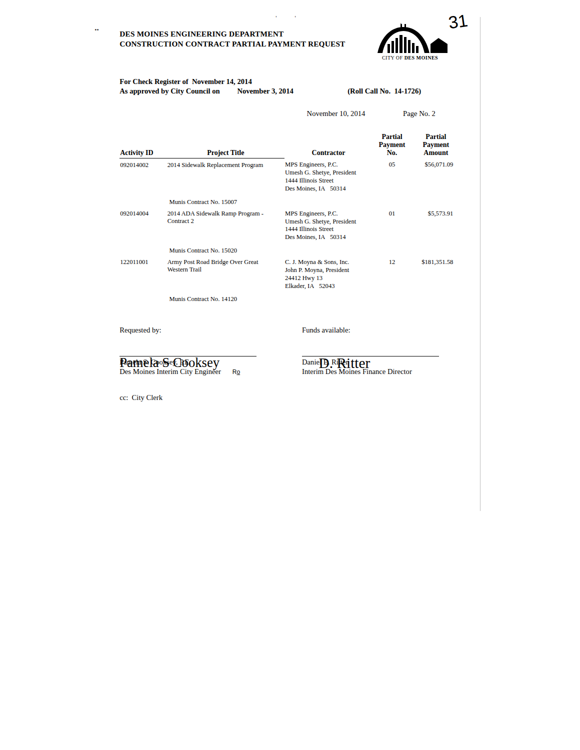31
••
'
'
'
DES MOINES ENGINEERING DEPARTMENT
CONSTRUCTION CONTRACT PARTIAL PAYMENT REQUEST
CITY OF DES MOINES
For Check Register of November 14, 2014
As approved by City Council on November 3, 2014 (Roll Call No. 14-1726)
November 10, 2014 Page No. 2
| Activity ID | Project Title | Contractor | Partial Payment No. | Partial Payment Amount |
| --- | --- | --- | --- | --- |
| 092014002 | 2014 Sidewalk Replacement Program | MPS Engineers, P.C. Umesh G. Shetye, President 1444 Illinois Street Des Moines, IA 50314 | 05 | $56,071.09 |
| | Munis Contract No. 15007 | | | |
| 092014004 | 2014 ADA Sidewalk Ramp Program - Contract 2 | MPS Engineers, P.C. Umesh G. Shetye, President 1444 Illinois Street Des Moines, IA 50314 | 01 | $5,573.91 |
| | Munis Contract No. 15020 | | | |
| 122011001 | Army Post Road Bridge Over Great Western Trail | C. J. Moyna & Sons, Inc. John P. Moyna, President 24412 Hwy 13 Elkader, IA 52043 | 12 | $181,351.58 |
| | Munis Contract No. 14120 | | | |
Requested by:
Pamela S Cooksey
Ro
Pamela S. Cooksey, P.E.
Des Moines Interim City Engineer
Funds available:
D. Ritter
Daniel E. Ritter
Interim Des Moines Finance Director
cc: City Clerk